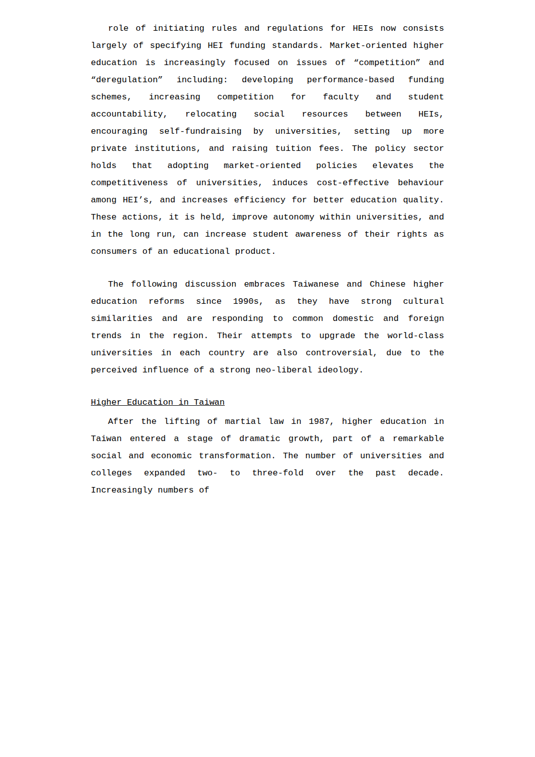role of initiating rules and regulations for HEIs now consists largely of specifying HEI funding standards. Market-oriented higher education is increasingly focused on issues of “competition” and “deregulation” including: developing performance-based funding schemes, increasing competition for faculty and student accountability, relocating social resources between HEIs, encouraging self-fundraising by universities, setting up more private institutions, and raising tuition fees. The policy sector holds that adopting market-oriented policies elevates the competitiveness of universities, induces cost-effective behaviour among HEI’s, and increases efficiency for better education quality. These actions, it is held, improve autonomy within universities, and in the long run, can increase student awareness of their rights as consumers of an educational product.
The following discussion embraces Taiwanese and Chinese higher education reforms since 1990s, as they have strong cultural similarities and are responding to common domestic and foreign trends in the region. Their attempts to upgrade the world-class universities in each country are also controversial, due to the perceived influence of a strong neo-liberal ideology.
Higher Education in Taiwan
After the lifting of martial law in 1987, higher education in Taiwan entered a stage of dramatic growth, part of a remarkable social and economic transformation. The number of universities and colleges expanded two- to three-fold over the past decade. Increasingly numbers of